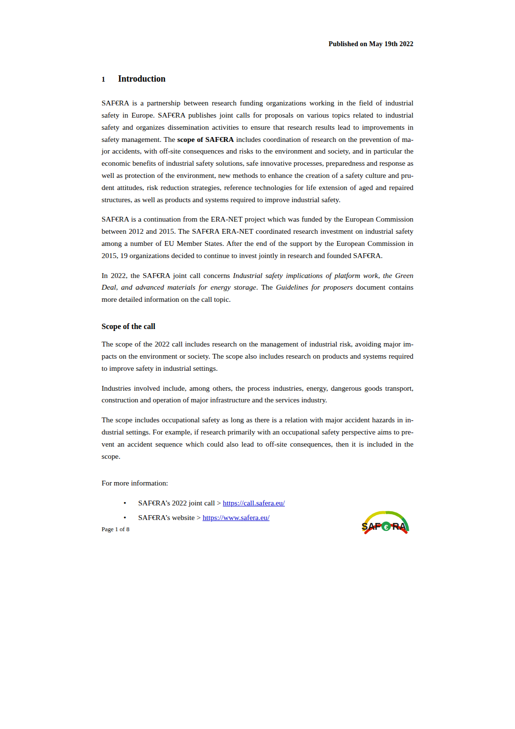Published on May 19th 2022
1 Introduction
SAF€RA is a partnership between research funding organizations working in the field of industrial safety in Europe. SAF€RA publishes joint calls for proposals on various topics related to industrial safety and organizes dissemination activities to ensure that research results lead to improvements in safety management. The scope of SAF€RA includes coordination of research on the prevention of major accidents, with off-site consequences and risks to the environment and society, and in particular the economic benefits of industrial safety solutions, safe innovative processes, preparedness and response as well as protection of the environment, new methods to enhance the creation of a safety culture and prudent attitudes, risk reduction strategies, reference technologies for life extension of aged and repaired structures, as well as products and systems required to improve industrial safety.
SAF€RA is a continuation from the ERA-NET project which was funded by the European Commission between 2012 and 2015. The SAF€RA ERA-NET coordinated research investment on industrial safety among a number of EU Member States. After the end of the support by the European Commission in 2015, 19 organizations decided to continue to invest jointly in research and founded SAF€RA.
In 2022, the SAF€RA joint call concerns Industrial safety implications of platform work, the Green Deal, and advanced materials for energy storage. The Guidelines for proposers document contains more detailed information on the call topic.
Scope of the call
The scope of the 2022 call includes research on the management of industrial risk, avoiding major impacts on the environment or society. The scope also includes research on products and systems required to improve safety in industrial settings.
Industries involved include, among others, the process industries, energy, dangerous goods transport, construction and operation of major infrastructure and the services industry.
The scope includes occupational safety as long as there is a relation with major accident hazards in industrial settings. For example, if research primarily with an occupational safety perspective aims to prevent an accident sequence which could also lead to off-site consequences, then it is included in the scope.
For more information:
SAF€RA’s 2022 joint call > https://call.safera.eu/
SAF€RA’s website > https://www.safera.eu/
Page 1 of 8
SAF € RA